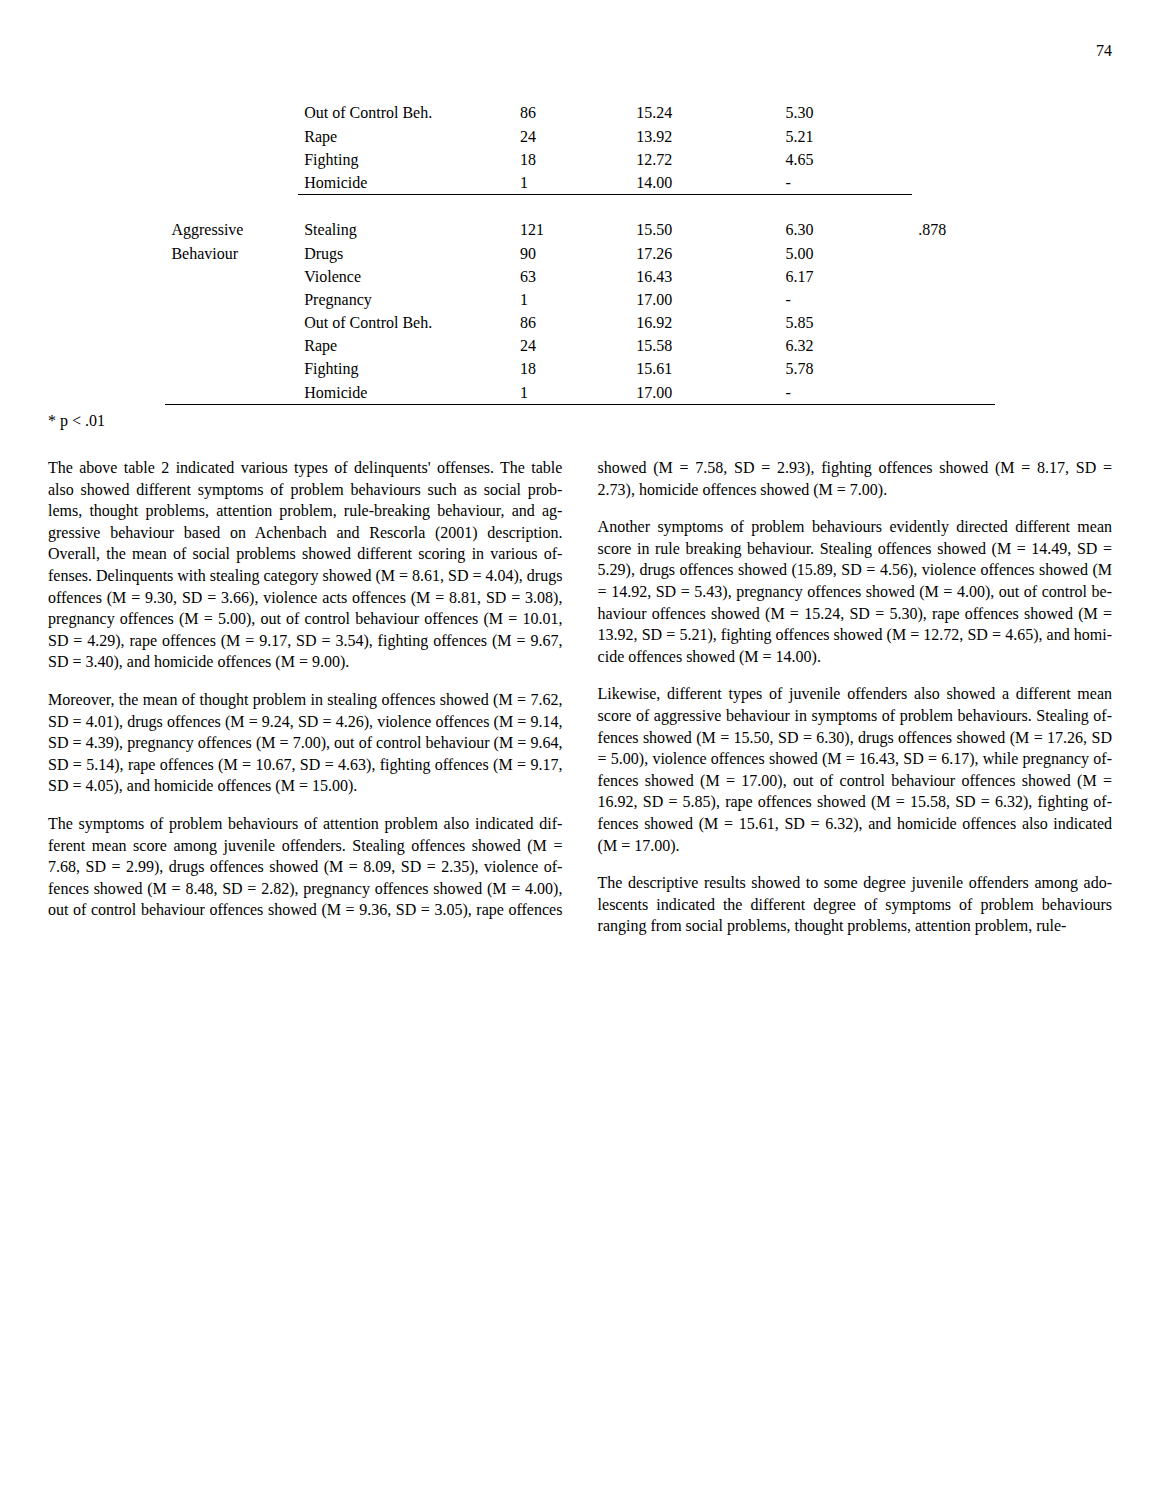74
| | Out of Control Beh. | 86 | 15.24 | 5.30 | |
| | Rape | 24 | 13.92 | 5.21 | |
| | Fighting | 18 | 12.72 | 4.65 | |
| | Homicide | 1 | 14.00 | - | |
| Aggressive | Stealing | 121 | 15.50 | 6.30 | .878 |
| Behaviour | Drugs | 90 | 17.26 | 5.00 | |
| | Violence | 63 | 16.43 | 6.17 | |
| | Pregnancy | 1 | 17.00 | - | |
| | Out of Control Beh. | 86 | 16.92 | 5.85 | |
| | Rape | 24 | 15.58 | 6.32 | |
| | Fighting | 18 | 15.61 | 5.78 | |
| | Homicide | 1 | 17.00 | - | |
* p < .01
The above table 2 indicated various types of delinquents' offenses. The table also showed different symptoms of problem behaviours such as social problems, thought problems, attention problem, rule-breaking behaviour, and aggressive behaviour based on Achenbach and Rescorla (2001) description. Overall, the mean of social problems showed different scoring in various offenses. Delinquents with stealing category showed (M = 8.61, SD = 4.04), drugs offences (M = 9.30, SD = 3.66), violence acts offences (M = 8.81, SD = 3.08), pregnancy offences (M = 5.00), out of control behaviour offences (M = 10.01, SD = 4.29), rape offences (M = 9.17, SD = 3.54), fighting offences (M = 9.67, SD = 3.40), and homicide offences (M = 9.00).
Moreover, the mean of thought problem in stealing offences showed (M = 7.62, SD = 4.01), drugs offences (M = 9.24, SD = 4.26), violence offences (M = 9.14, SD = 4.39), pregnancy offences (M = 7.00), out of control behaviour (M = 9.64, SD = 5.14), rape offences (M = 10.67, SD = 4.63), fighting offences (M = 9.17, SD = 4.05), and homicide offences (M = 15.00).
The symptoms of problem behaviours of attention problem also indicated different mean score among juvenile offenders. Stealing offences showed (M = 7.68, SD = 2.99), drugs offences showed (M = 8.09, SD = 2.35), violence offences showed (M = 8.48, SD = 2.82), pregnancy offences showed (M = 4.00), out of control behaviour offences showed (M = 9.36, SD = 3.05), rape offences showed (M = 7.58, SD = 2.93), fighting offences showed (M = 8.17, SD = 2.73), homicide offences showed (M = 7.00).
Another symptoms of problem behaviours evidently directed different mean score in rule breaking behaviour. Stealing offences showed (M = 14.49, SD = 5.29), drugs offences showed (15.89, SD = 4.56), violence offences showed (M = 14.92, SD = 5.43), pregnancy offences showed (M = 4.00), out of control behaviour offences showed (M = 15.24, SD = 5.30), rape offences showed (M = 13.92, SD = 5.21), fighting offences showed (M = 12.72, SD = 4.65), and homicide offences showed (M = 14.00).
Likewise, different types of juvenile offenders also showed a different mean score of aggressive behaviour in symptoms of problem behaviours. Stealing offences showed (M = 15.50, SD = 6.30), drugs offences showed (M = 17.26, SD = 5.00), violence offences showed (M = 16.43, SD = 6.17), while pregnancy offences showed (M = 17.00), out of control behaviour offences showed (M = 16.92, SD = 5.85), rape offences showed (M = 15.58, SD = 6.32), fighting offences showed (M = 15.61, SD = 6.32), and homicide offences also indicated (M = 17.00).
The descriptive results showed to some degree juvenile offenders among adolescents indicated the different degree of symptoms of problem behaviours ranging from social problems, thought problems, attention problem, rule-